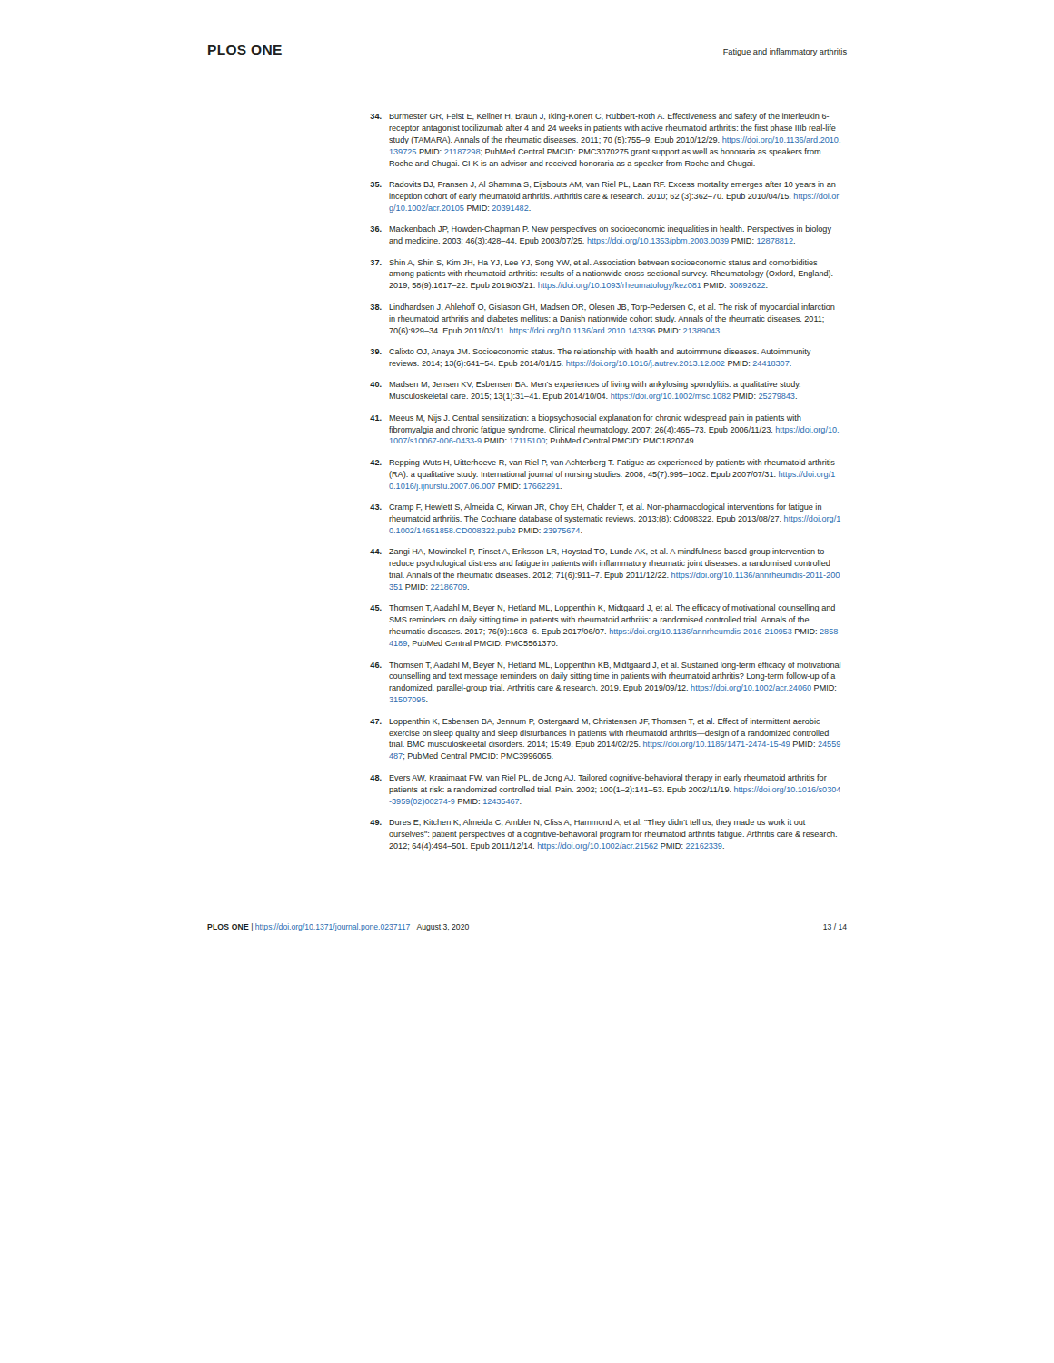PLOS ONE
Fatigue and inflammatory arthritis
34. Burmester GR, Feist E, Kellner H, Braun J, Iking-Konert C, Rubbert-Roth A. Effectiveness and safety of the interleukin 6-receptor antagonist tocilizumab after 4 and 24 weeks in patients with active rheumatoid arthritis: the first phase IIIb real-life study (TAMARA). Annals of the rheumatic diseases. 2011; 70 (5):755–9. Epub 2010/12/29. https://doi.org/10.1136/ard.2010.139725 PMID: 21187298; PubMed Central PMCID: PMC3070275 grant support as well as honoraria as speakers from Roche and Chugai. CI-K is an advisor and received honoraria as a speaker from Roche and Chugai.
35. Radovits BJ, Fransen J, Al Shamma S, Eijsbouts AM, van Riel PL, Laan RF. Excess mortality emerges after 10 years in an inception cohort of early rheumatoid arthritis. Arthritis care & research. 2010; 62 (3):362–70. Epub 2010/04/15. https://doi.org/10.1002/acr.20105 PMID: 20391482.
36. Mackenbach JP, Howden-Chapman P. New perspectives on socioeconomic inequalities in health. Perspectives in biology and medicine. 2003; 46(3):428–44. Epub 2003/07/25. https://doi.org/10.1353/pbm.2003.0039 PMID: 12878812.
37. Shin A, Shin S, Kim JH, Ha YJ, Lee YJ, Song YW, et al. Association between socioeconomic status and comorbidities among patients with rheumatoid arthritis: results of a nationwide cross-sectional survey. Rheumatology (Oxford, England). 2019; 58(9):1617–22. Epub 2019/03/21. https://doi.org/10.1093/rheumatology/kez081 PMID: 30892622.
38. Lindhardsen J, Ahlehoff O, Gislason GH, Madsen OR, Olesen JB, Torp-Pedersen C, et al. The risk of myocardial infarction in rheumatoid arthritis and diabetes mellitus: a Danish nationwide cohort study. Annals of the rheumatic diseases. 2011; 70(6):929–34. Epub 2011/03/11. https://doi.org/10.1136/ard.2010.143396 PMID: 21389043.
39. Calixto OJ, Anaya JM. Socioeconomic status. The relationship with health and autoimmune diseases. Autoimmunity reviews. 2014; 13(6):641–54. Epub 2014/01/15. https://doi.org/10.1016/j.autrev.2013.12.002 PMID: 24418307.
40. Madsen M, Jensen KV, Esbensen BA. Men's experiences of living with ankylosing spondylitis: a qualitative study. Musculoskeletal care. 2015; 13(1):31–41. Epub 2014/10/04. https://doi.org/10.1002/msc.1082 PMID: 25279843.
41. Meeus M, Nijs J. Central sensitization: a biopsychosocial explanation for chronic widespread pain in patients with fibromyalgia and chronic fatigue syndrome. Clinical rheumatology. 2007; 26(4):465–73. Epub 2006/11/23. https://doi.org/10.1007/s10067-006-0433-9 PMID: 17115100; PubMed Central PMCID: PMC1820749.
42. Repping-Wuts H, Uitterhoeve R, van Riel P, van Achterberg T. Fatigue as experienced by patients with rheumatoid arthritis (RA): a qualitative study. International journal of nursing studies. 2008; 45(7):995–1002. Epub 2007/07/31. https://doi.org/10.1016/j.ijnurstu.2007.06.007 PMID: 17662291.
43. Cramp F, Hewlett S, Almeida C, Kirwan JR, Choy EH, Chalder T, et al. Non-pharmacological interventions for fatigue in rheumatoid arthritis. The Cochrane database of systematic reviews. 2013;(8): Cd008322. Epub 2013/08/27. https://doi.org/10.1002/14651858.CD008322.pub2 PMID: 23975674.
44. Zangi HA, Mowinckel P, Finset A, Eriksson LR, Hoystad TO, Lunde AK, et al. A mindfulness-based group intervention to reduce psychological distress and fatigue in patients with inflammatory rheumatic joint diseases: a randomised controlled trial. Annals of the rheumatic diseases. 2012; 71(6):911–7. Epub 2011/12/22. https://doi.org/10.1136/annrheumdis-2011-200351 PMID: 22186709.
45. Thomsen T, Aadahl M, Beyer N, Hetland ML, Loppenthin K, Midtgaard J, et al. The efficacy of motivational counselling and SMS reminders on daily sitting time in patients with rheumatoid arthritis: a randomised controlled trial. Annals of the rheumatic diseases. 2017; 76(9):1603–6. Epub 2017/06/07. https://doi.org/10.1136/annrheumdis-2016-210953 PMID: 28584189; PubMed Central PMCID: PMC5561370.
46. Thomsen T, Aadahl M, Beyer N, Hetland ML, Loppenthin KB, Midtgaard J, et al. Sustained long-term efficacy of motivational counselling and text message reminders on daily sitting time in patients with rheumatoid arthritis? Long-term follow-up of a randomized, parallel-group trial. Arthritis care & research. 2019. Epub 2019/09/12. https://doi.org/10.1002/acr.24060 PMID: 31507095.
47. Loppenthin K, Esbensen BA, Jennum P, Ostergaard M, Christensen JF, Thomsen T, et al. Effect of intermittent aerobic exercise on sleep quality and sleep disturbances in patients with rheumatoid arthritis—design of a randomized controlled trial. BMC musculoskeletal disorders. 2014; 15:49. Epub 2014/02/25. https://doi.org/10.1186/1471-2474-15-49 PMID: 24559487; PubMed Central PMCID: PMC3996065.
48. Evers AW, Kraaimaat FW, van Riel PL, de Jong AJ. Tailored cognitive-behavioral therapy in early rheumatoid arthritis for patients at risk: a randomized controlled trial. Pain. 2002; 100(1–2):141–53. Epub 2002/11/19. https://doi.org/10.1016/s0304-3959(02)00274-9 PMID: 12435467.
49. Dures E, Kitchen K, Almeida C, Ambler N, Cliss A, Hammond A, et al. "They didn't tell us, they made us work it out ourselves": patient perspectives of a cognitive-behavioral program for rheumatoid arthritis fatigue. Arthritis care & research. 2012; 64(4):494–501. Epub 2011/12/14. https://doi.org/10.1002/acr.21562 PMID: 22162339.
PLOS ONE | https://doi.org/10.1371/journal.pone.0237117 August 3, 2020
13 / 14